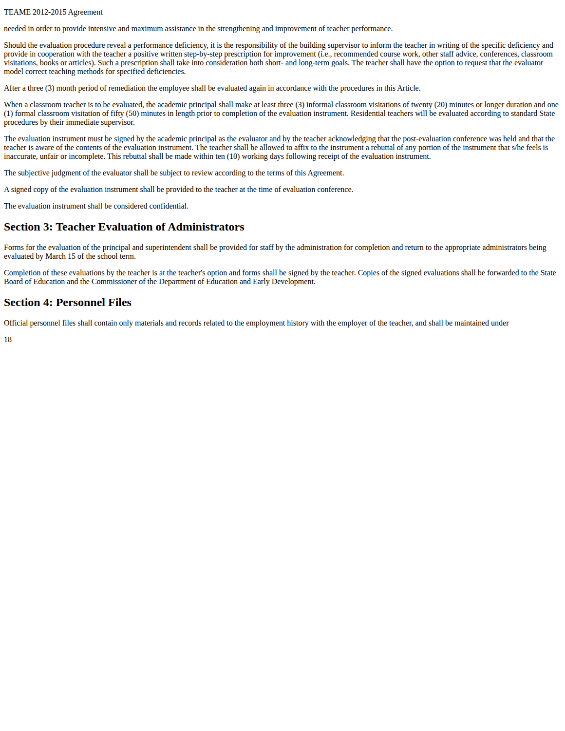TEAME 2012-2015 Agreement
needed in order to provide intensive and maximum assistance in the strengthening and improvement of teacher performance.
Should the evaluation procedure reveal a performance deficiency, it is the responsibility of the building supervisor to inform the teacher in writing of the specific deficiency and provide in cooperation with the teacher a positive written step-by-step prescription for improvement (i.e., recommended course work, other staff advice, conferences, classroom visitations, books or articles). Such a prescription shall take into consideration both short- and long-term goals. The teacher shall have the option to request that the evaluator model correct teaching methods for specified deficiencies.
After a three (3) month period of remediation the employee shall be evaluated again in accordance with the procedures in this Article.
When a classroom teacher is to be evaluated, the academic principal shall make at least three (3) informal classroom visitations of twenty (20) minutes or longer duration and one (1) formal classroom visitation of fifty (50) minutes in length prior to completion of the evaluation instrument. Residential teachers will be evaluated according to standard State procedures by their immediate supervisor.
The evaluation instrument must be signed by the academic principal as the evaluator and by the teacher acknowledging that the post-evaluation conference was held and that the teacher is aware of the contents of the evaluation instrument. The teacher shall be allowed to affix to the instrument a rebuttal of any portion of the instrument that s/he feels is inaccurate, unfair or incomplete. This rebuttal shall be made within ten (10) working days following receipt of the evaluation instrument.
The subjective judgment of the evaluator shall be subject to review according to the terms of this Agreement.
A signed copy of the evaluation instrument shall be provided to the teacher at the time of evaluation conference.
The evaluation instrument shall be considered confidential.
Section 3: Teacher Evaluation of Administrators
Forms for the evaluation of the principal and superintendent shall be provided for staff by the administration for completion and return to the appropriate administrators being evaluated by March 15 of the school term.
Completion of these evaluations by the teacher is at the teacher's option and forms shall be signed by the teacher. Copies of the signed evaluations shall be forwarded to the State Board of Education and the Commissioner of the Department of Education and Early Development.
Section 4: Personnel Files
Official personnel files shall contain only materials and records related to the employment history with the employer of the teacher, and shall be maintained under
18